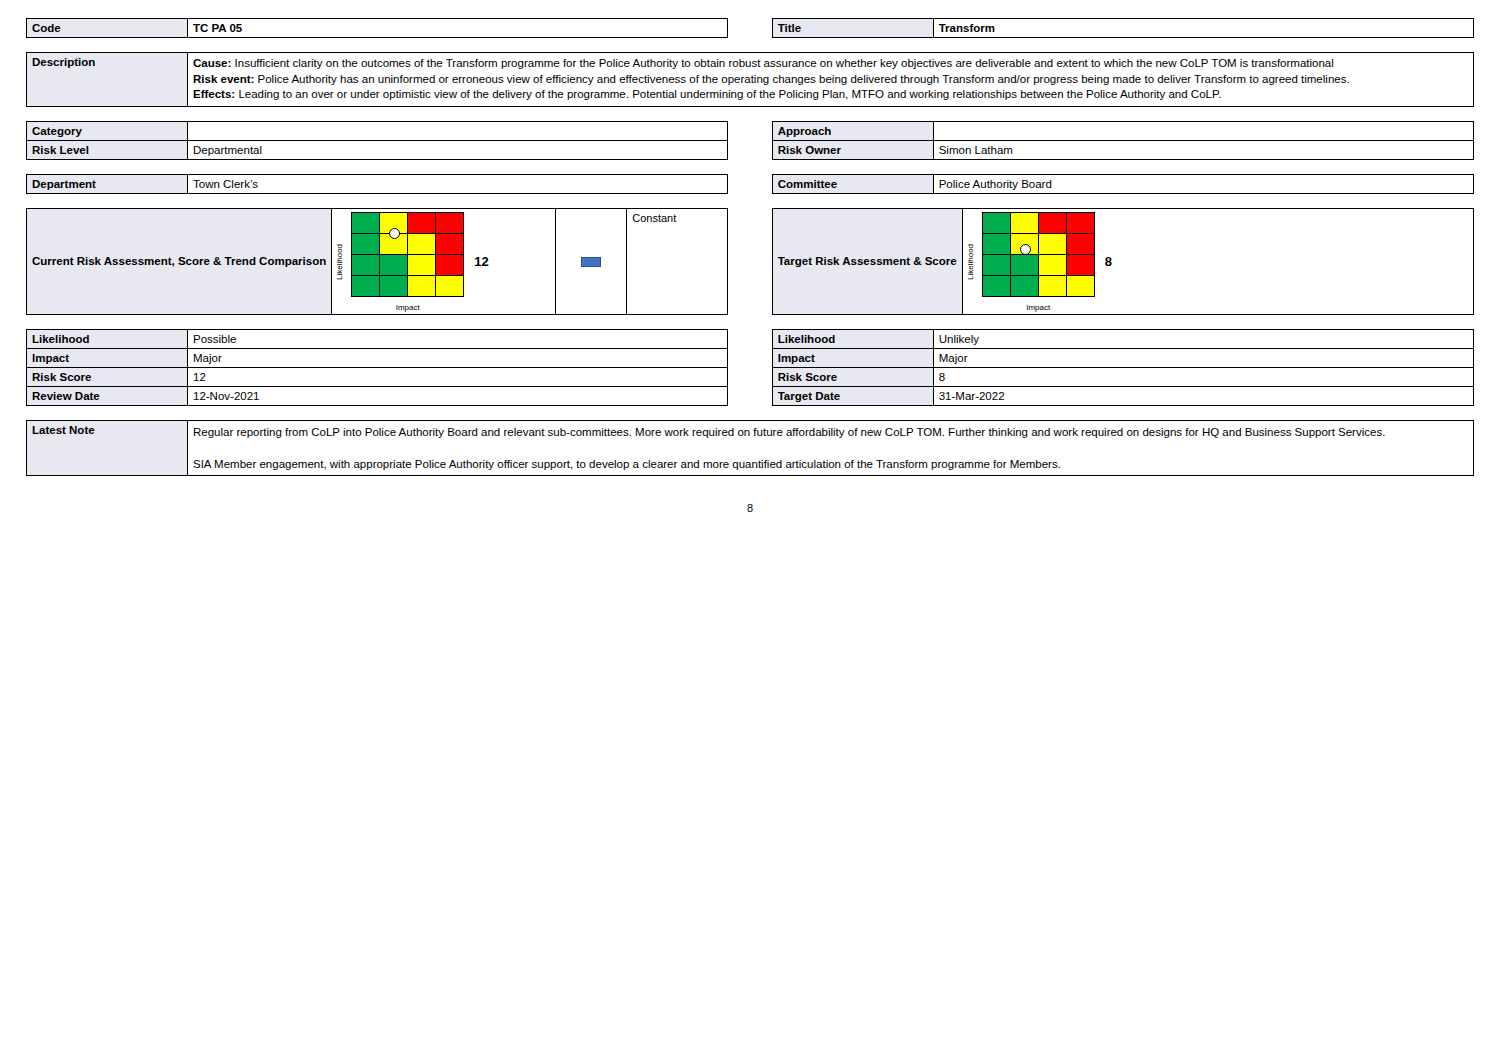| / Code / TC PA 05 / | | / Title / Transform / |
| Description | Cause: Insufficient clarity on the outcomes of the Transform programme for the Police Authority to obtain robust assurance on whether key objectives are deliverable and extent to which the new CoLP TOM is transformational Risk event: Police Authority has an uninformed or erroneous view of efficiency and effectiveness of the operating changes being delivered through Transform and/or progress being made to deliver Transform to agreed timelines. Effects: Leading to an over or under optimistic view of the delivery of the programme. Potential undermining of the Policing Plan, MTFO and working relationships between the Police Authority and CoLP. |
| / Category / / / Risk Level / Departmental / | | / Approach / / / Risk Owner / Simon Latham / |
| / Department / Town Clerk’s / | | / Committee / Police Authority Board / |
| / Current Risk Assessment, Score & Trend Comparison / Likelihood Impact 12 / / Constant / / Likelihood / Possible / / Impact / Major / / Risk Score / 12 / / Review Date / 12-Nov-2021 / | | / Target Risk Assessment & Score / Likelihood Impact 8 / / Likelihood / Unlikely / / Impact / Major / / Risk Score / 8 / / Target Date / 31-Mar-2022 / |
| Latest Note | Regular reporting from CoLP into Police Authority Board and relevant sub-committees. More work required on future affordability of new CoLP TOM. Further thinking and work required on designs for HQ and Business Support Services. SIA Member engagement, with appropriate Police Authority officer support, to develop a clearer and more quantified articulation of the Transform programme for Members. |
8